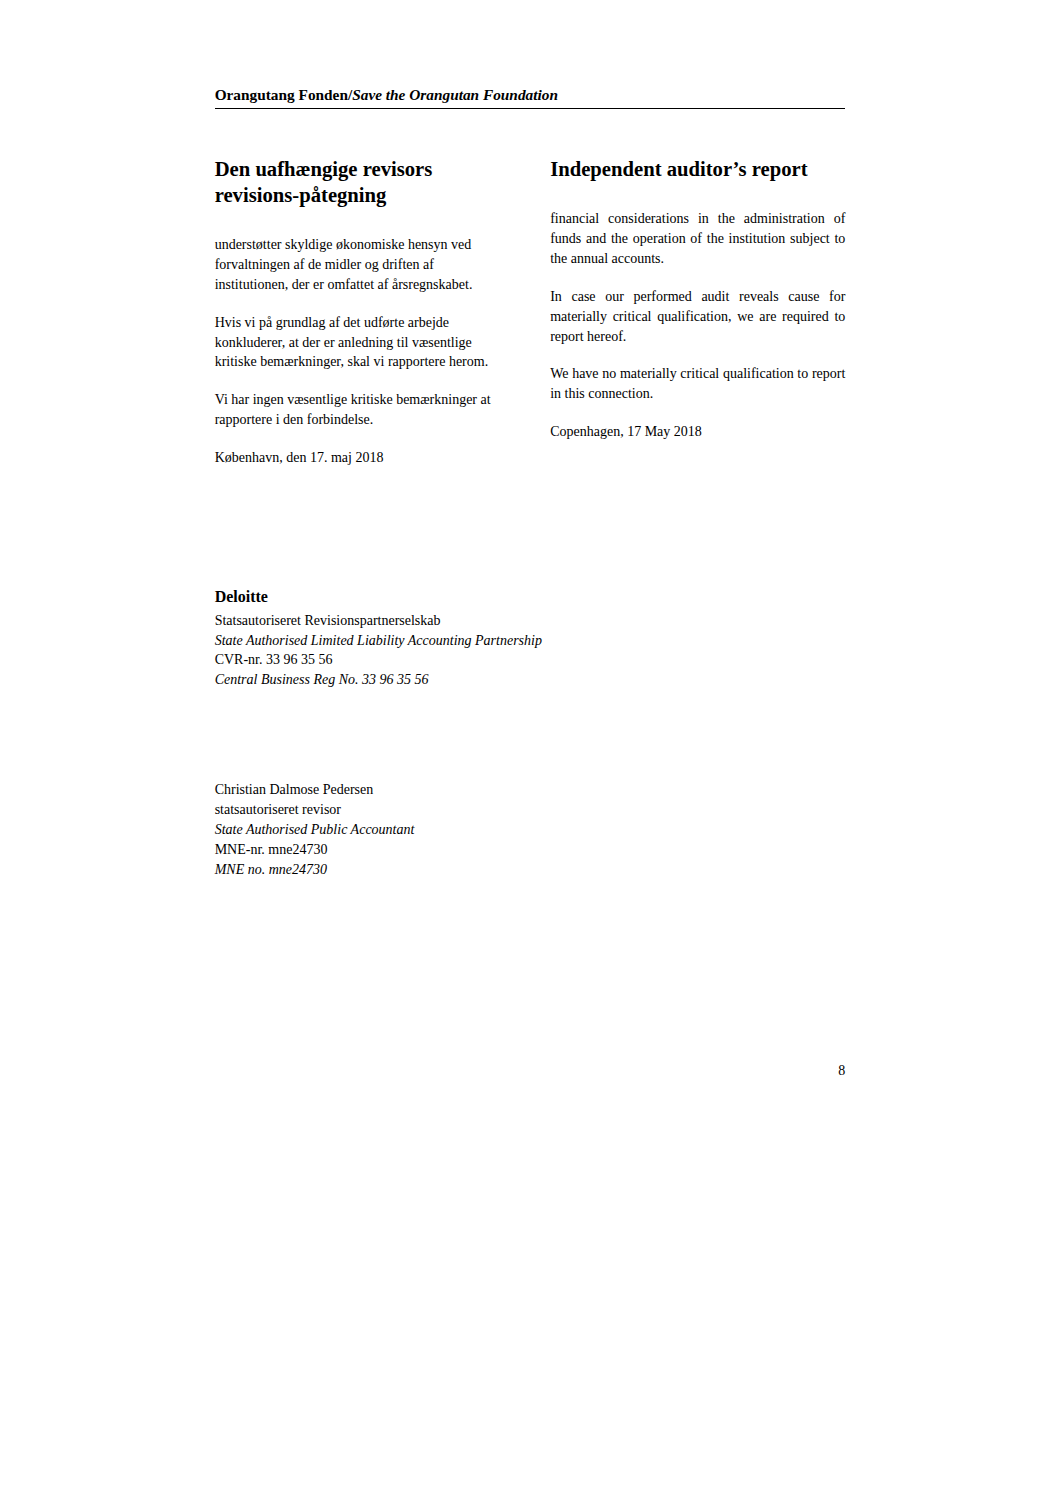Orangutang Fonden/Save the Orangutan Foundation
Den uafhængige revisors revisions‑påtegning
understøtter skyldige økonomiske hensyn ved forvaltningen af de midler og driften af institutionen, der er omfattet af årsregnskabet.
Hvis vi på grundlag af det udførte arbejde konkluderer, at der er anledning til væsentlige kritiske bemærkninger, skal vi rapportere herom.
Vi har ingen væsentlige kritiske bemærkninger at rapportere i den forbindelse.
København, den 17. maj 2018
Independent auditor’s report
financial considerations in the administration of funds and the operation of the institution subject to the annual accounts.
In case our performed audit reveals cause for materially critical qualification, we are required to report hereof.
We have no materially critical qualification to report in this connection.
Copenhagen, 17 May 2018
Deloitte
Statsautoriseret Revisionspartnerselskab
State Authorised Limited Liability Accounting Partnership
CVR-nr. 33 96 35 56
Central Business Reg No. 33 96 35 56
Christian Dalmose Pedersen
statsautoriseret revisor
State Authorised Public Accountant
MNE-nr. mne24730
MNE no. mne24730
8